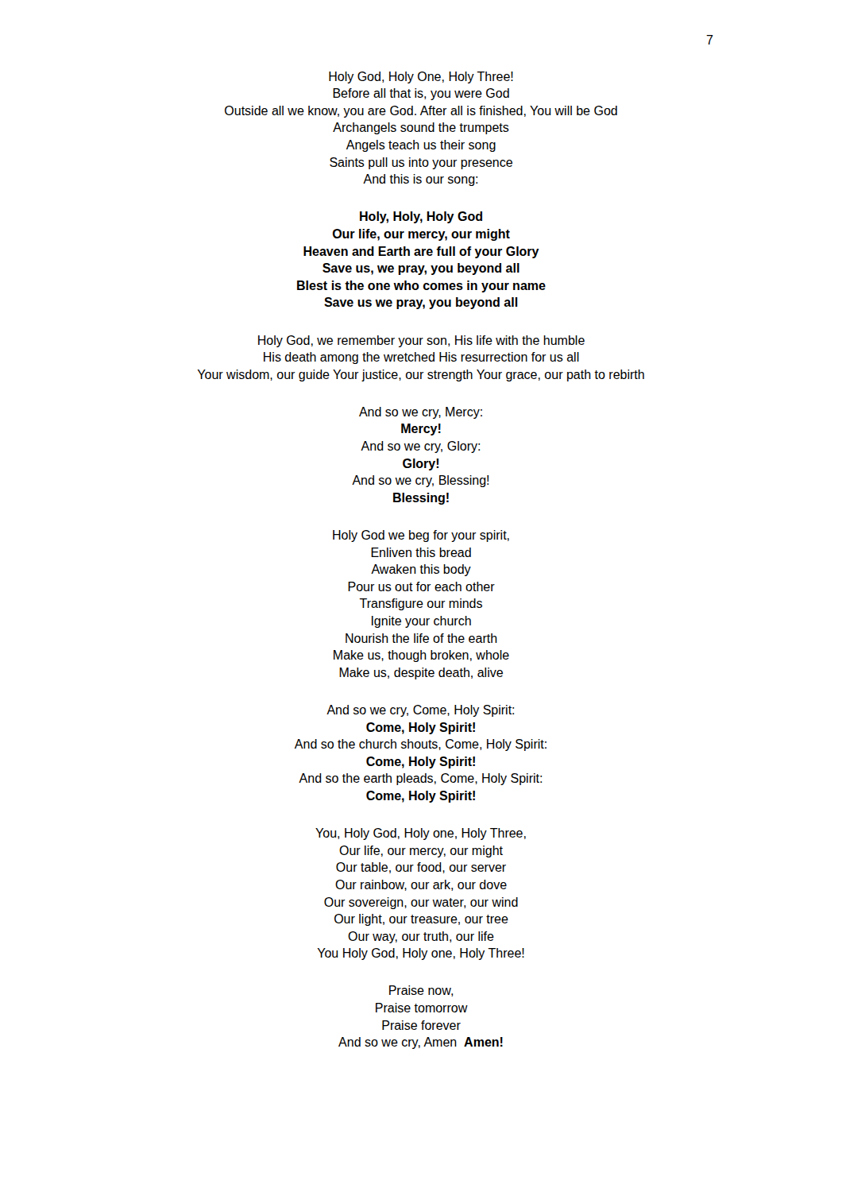7
Holy God, Holy One, Holy Three!
Before all that is, you were God
Outside all we know, you are God. After all is finished, You will be God
Archangels sound the trumpets
Angels teach us their song
Saints pull us into your presence
And this is our song:
Holy, Holy, Holy God
Our life, our mercy, our might
Heaven and Earth are full of your Glory
Save us, we pray, you beyond all
Blest is the one who comes in your name
Save us we pray, you beyond all
Holy God, we remember your son, His life with the humble
His death among the wretched His resurrection for us all
Your wisdom, our guide Your justice, our strength Your grace, our path to rebirth
And so we cry, Mercy:
Mercy!
And so we cry, Glory:
Glory!
And so we cry, Blessing!
Blessing!
Holy God we beg for your spirit,
Enliven this bread
Awaken this body
Pour us out for each other
Transfigure our minds
Ignite your church
Nourish the life of the earth
Make us, though broken, whole
Make us, despite death, alive
And so we cry, Come, Holy Spirit:
Come, Holy Spirit!
And so the church shouts, Come, Holy Spirit:
Come, Holy Spirit!
And so the earth pleads, Come, Holy Spirit:
Come, Holy Spirit!
You, Holy God, Holy one, Holy Three,
Our life, our mercy, our might
Our table, our food, our server
Our rainbow, our ark, our dove
Our sovereign, our water, our wind
Our light, our treasure, our tree
Our way, our truth, our life
You Holy God, Holy one, Holy Three!
Praise now,
Praise tomorrow
Praise forever
And so we cry, Amen Amen!